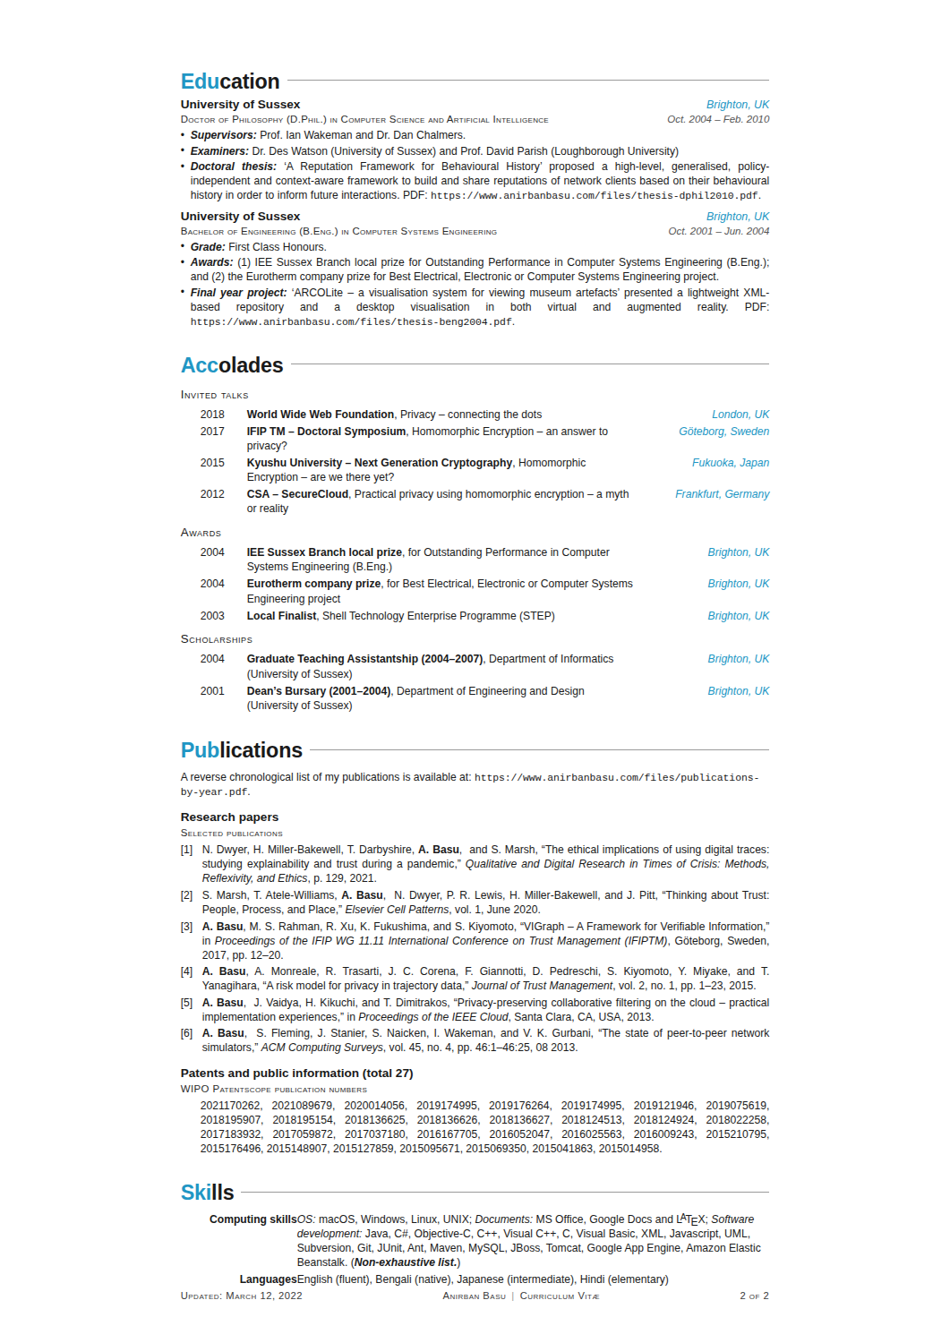Education
University of Sussex Brighton, UK
Doctor of Philosophy (D.Phil.) in Computer Science and Artificial Intelligence Oct. 2004 – Feb. 2010
Supervisors: Prof. Ian Wakeman and Dr. Dan Chalmers.
Examiners: Dr. Des Watson (University of Sussex) and Prof. David Parish (Loughborough University)
Doctoral thesis: ‘A Reputation Framework for Behavioural History’ proposed a high-level, generalised, policy-independent and context-aware framework to build and share reputations of network clients based on their behavioural history in order to inform future interactions. PDF: https://www.anirbanbasu.com/files/thesis-dphil2010.pdf.
University of Sussex Brighton, UK
Bachelor of Engineering (B.Eng.) in Computer Systems Engineering Oct. 2001 – Jun. 2004
Grade: First Class Honours.
Awards: (1) IEE Sussex Branch local prize for Outstanding Performance in Computer Systems Engineering (B.Eng.); and (2) the Eurotherm company prize for Best Electrical, Electronic or Computer Systems Engineering project.
Final year project: ‘ARCOLite – a visualisation system for viewing museum artefacts’ presented a lightweight XML-based repository and a desktop visualisation in both virtual and augmented reality. PDF: https://www.anirbanbasu.com/files/thesis-beng2004.pdf.
Accolades
Invited talks
| 2018 | World Wide Web Foundation , Privacy – connecting the dots | London, UK |
| 2017 | IFIP TM – Doctoral Symposium , Homomorphic Encryption – an answer to privacy? | Göteborg, Sweden |
| 2015 | Kyushu University – Next Generation Cryptography , Homomorphic Encryption – are we there yet? | Fukuoka, Japan |
| 2012 | CSA – SecureCloud , Practical privacy using homomorphic encryption – a myth or reality | Frankfurt, Germany |
Awards
| 2004 | IEE Sussex Branch local prize , for Outstanding Performance in Computer Systems Engineering (B.Eng.) | Brighton, UK |
| 2004 | Eurotherm company prize , for Best Electrical, Electronic or Computer Systems Engineering project | Brighton, UK |
| 2003 | Local Finalist , Shell Technology Enterprise Programme (STEP) | Brighton, UK |
Scholarships
| 2004 | Graduate Teaching Assistantship (2004–2007) , Department of Informatics (University of Sussex) | Brighton, UK |
| 2001 | Dean’s Bursary (2001–2004) , Department of Engineering and Design (University of Sussex) | Brighton, UK |
Publications
A reverse chronological list of my publications is available at: https://www.anirbanbasu.com/files/publications-by-year.pdf.
Research papers
Selected publications
N. Dwyer, H. Miller-Bakewell, T. Darbyshire, A. Basu, and S. Marsh, “The ethical implications of using digital traces: studying explainability and trust during a pandemic,” Qualitative and Digital Research in Times of Crisis: Methods, Reflexivity, and Ethics, p. 129, 2021.
S. Marsh, T. Atele-Williams, A. Basu, N. Dwyer, P. R. Lewis, H. Miller-Bakewell, and J. Pitt, “Thinking about Trust: People, Process, and Place,” Elsevier Cell Patterns, vol. 1, June 2020.
A. Basu, M. S. Rahman, R. Xu, K. Fukushima, and S. Kiyomoto, “VIGraph – A Framework for Verifiable Information,” in Proceedings of the IFIP WG 11.11 International Conference on Trust Management (IFIPTM), Göteborg, Sweden, 2017, pp. 12–20.
A. Basu, A. Monreale, R. Trasarti, J. C. Corena, F. Giannotti, D. Pedreschi, S. Kiyomoto, Y. Miyake, and T. Yanagihara, “A risk model for privacy in trajectory data,” Journal of Trust Management, vol. 2, no. 1, pp. 1–23, 2015.
A. Basu, J. Vaidya, H. Kikuchi, and T. Dimitrakos, “Privacy-preserving collaborative filtering on the cloud – practical implementation experiences,” in Proceedings of the IEEE Cloud, Santa Clara, CA, USA, 2013.
A. Basu, S. Fleming, J. Stanier, S. Naicken, I. Wakeman, and V. K. Gurbani, “The state of peer-to-peer network simulators,” ACM Computing Surveys, vol. 45, no. 4, pp. 46:1–46:25, 08 2013.
Patents and public information (total 27)
WIPO Patentscope publication numbers
2021170262, 2021089679, 2020014056, 2019174995, 2019176264, 2019174995, 2019121946, 2019075619, 2018195907, 2018195154, 2018136625, 2018136626, 2018136627, 2018124513, 2018124924, 2018022258, 2017183932, 2017059872, 2017037180, 2016167705, 2016052047, 2016025563, 2016009243, 2015210795, 2015176496, 2015148907, 2015127859, 2015095671, 2015069350, 2015041863, 2015014958.
Skills
| Computing skills | OS: macOS, Windows, Linux, UNIX; Documents: MS Office, Google Docs and L A T E X; Software development: Java, C#, Objective-C, C++, Visual C++, C, Visual Basic, XML, Javascript, UML, Subversion, Git, JUnit, Ant, Maven, MySQL, JBoss, Tomcat, Google App Engine, Amazon Elastic Beanstalk. ( Non-exhaustive list. ) |
| Languages | English (fluent), Bengali (native), Japanese (intermediate), Hindi (elementary) |
Updated: March 12, 2022 Anirban Basu|Curriculum Vitæ 2 of 2